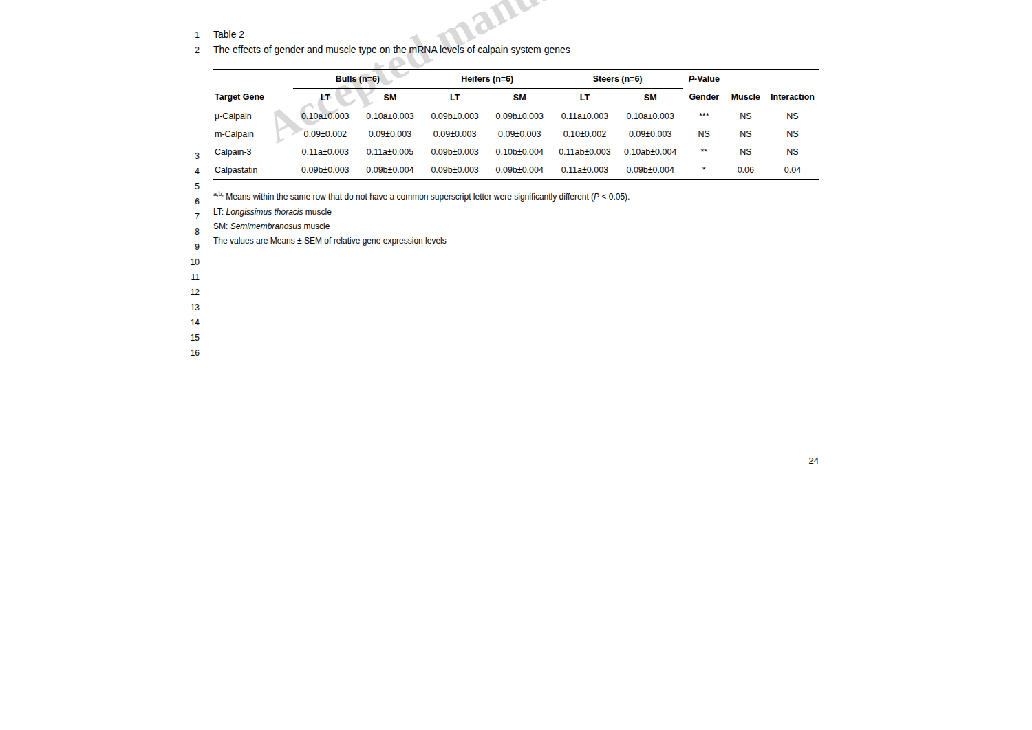Accepted manuscript
1
2
3
4
5
6
7
8
9
10
11
12
13
14
15
16
Table 2
The effects of gender and muscle type on the mRNA levels of calpain system genes
| | Bulls (n=6) | Heifers (n=6) | Steers (n=6) | P -Value | | |
| --- | --- | --- | --- | --- | --- | --- |
| Target Gene | LT | SM | LT | SM | LT | SM | Gender | Muscle | Interaction |
| µ-Calpain | 0.10a±0.003 | 0.10a±0.003 | 0.09b±0.003 | 0.09b±0.003 | 0.11a±0.003 | 0.10a±0.003 | *** | NS | NS |
| m-Calpain | 0.09±0.002 | 0.09±0.003 | 0.09±0.003 | 0.09±0.003 | 0.10±0.002 | 0.09±0.003 | NS | NS | NS |
| Calpain-3 | 0.11a±0.003 | 0.11a±0.005 | 0.09b±0.003 | 0.10b±0.004 | 0.11ab±0.003 | 0.10ab±0.004 | ** | NS | NS |
| Calpastatin | 0.09b±0.003 | 0.09b±0.004 | 0.09b±0.003 | 0.09b±0.004 | 0.11a±0.003 | 0.09b±0.004 | * | 0.06 | 0.04 |
a,b, Means within the same row that do not have a common superscript letter were significantly different (P < 0.05).
LT: Longissimus thoracis muscle
SM: Semimembranosus muscle
The values are Means ± SEM of relative gene expression levels
24